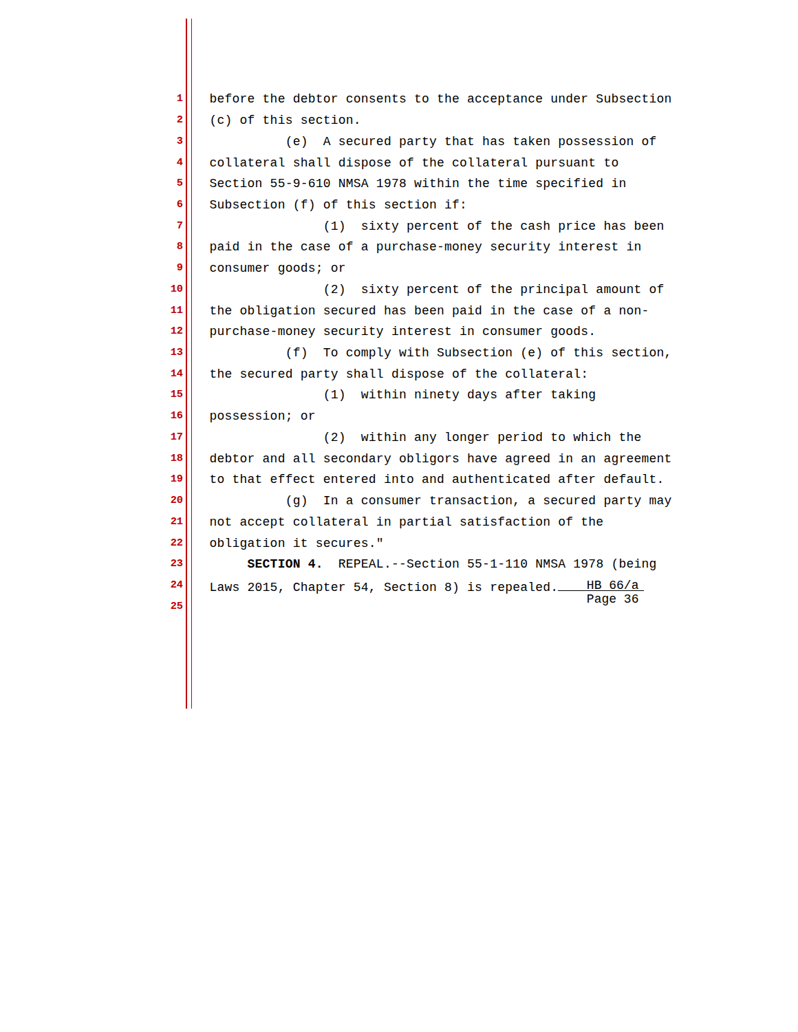1
before the debtor consents to the acceptance under Subsection
2
(c) of this section.
3
(e) A secured party that has taken possession of
4
collateral shall dispose of the collateral pursuant to
5
Section 55-9-610 NMSA 1978 within the time specified in
6
Subsection (f) of this section if:
7
(1) sixty percent of the cash price has been
8
paid in the case of a purchase-money security interest in
9
consumer goods; or
10
(2) sixty percent of the principal amount of
11
the obligation secured has been paid in the case of a non-
12
purchase-money security interest in consumer goods.
13
(f) To comply with Subsection (e) of this section,
14
the secured party shall dispose of the collateral:
15
(1) within ninety days after taking
16
possession; or
17
(2) within any longer period to which the
18
debtor and all secondary obligors have agreed in an agreement
19
to that effect entered into and authenticated after default.
20
(g) In a consumer transaction, a secured party may
21
not accept collateral in partial satisfaction of the
22
obligation it secures."
23
SECTION 4. REPEAL.--Section 55-1-110 NMSA 1978 (being
24
Laws 2015, Chapter 54, Section 8) is repealed.
25
HB 66/a Page 36